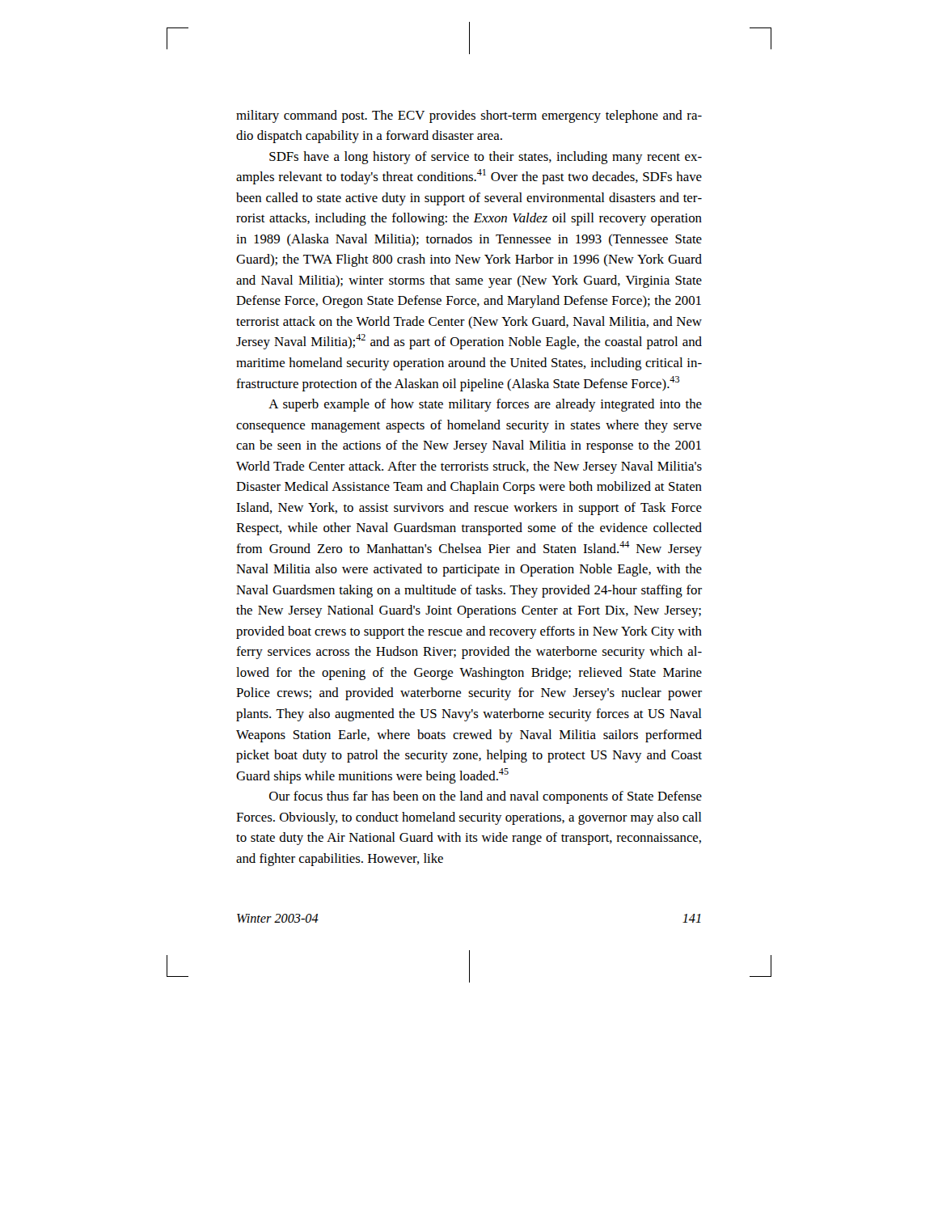military command post. The ECV provides short-term emergency telephone and radio dispatch capability in a forward disaster area.
SDFs have a long history of service to their states, including many recent examples relevant to today's threat conditions.41 Over the past two decades, SDFs have been called to state active duty in support of several environmental disasters and terrorist attacks, including the following: the Exxon Valdez oil spill recovery operation in 1989 (Alaska Naval Militia); tornados in Tennessee in 1993 (Tennessee State Guard); the TWA Flight 800 crash into New York Harbor in 1996 (New York Guard and Naval Militia); winter storms that same year (New York Guard, Virginia State Defense Force, Oregon State Defense Force, and Maryland Defense Force); the 2001 terrorist attack on the World Trade Center (New York Guard, Naval Militia, and New Jersey Naval Militia);42 and as part of Operation Noble Eagle, the coastal patrol and maritime homeland security operation around the United States, including critical infrastructure protection of the Alaskan oil pipeline (Alaska State Defense Force).43
A superb example of how state military forces are already integrated into the consequence management aspects of homeland security in states where they serve can be seen in the actions of the New Jersey Naval Militia in response to the 2001 World Trade Center attack. After the terrorists struck, the New Jersey Naval Militia's Disaster Medical Assistance Team and Chaplain Corps were both mobilized at Staten Island, New York, to assist survivors and rescue workers in support of Task Force Respect, while other Naval Guardsman transported some of the evidence collected from Ground Zero to Manhattan's Chelsea Pier and Staten Island.44 New Jersey Naval Militia also were activated to participate in Operation Noble Eagle, with the Naval Guardsmen taking on a multitude of tasks. They provided 24-hour staffing for the New Jersey National Guard's Joint Operations Center at Fort Dix, New Jersey; provided boat crews to support the rescue and recovery efforts in New York City with ferry services across the Hudson River; provided the waterborne security which allowed for the opening of the George Washington Bridge; relieved State Marine Police crews; and provided waterborne security for New Jersey's nuclear power plants. They also augmented the US Navy's waterborne security forces at US Naval Weapons Station Earle, where boats crewed by Naval Militia sailors performed picket boat duty to patrol the security zone, helping to protect US Navy and Coast Guard ships while munitions were being loaded.45
Our focus thus far has been on the land and naval components of State Defense Forces. Obviously, to conduct homeland security operations, a governor may also call to state duty the Air National Guard with its wide range of transport, reconnaissance, and fighter capabilities. However, like
Winter 2003-04 141